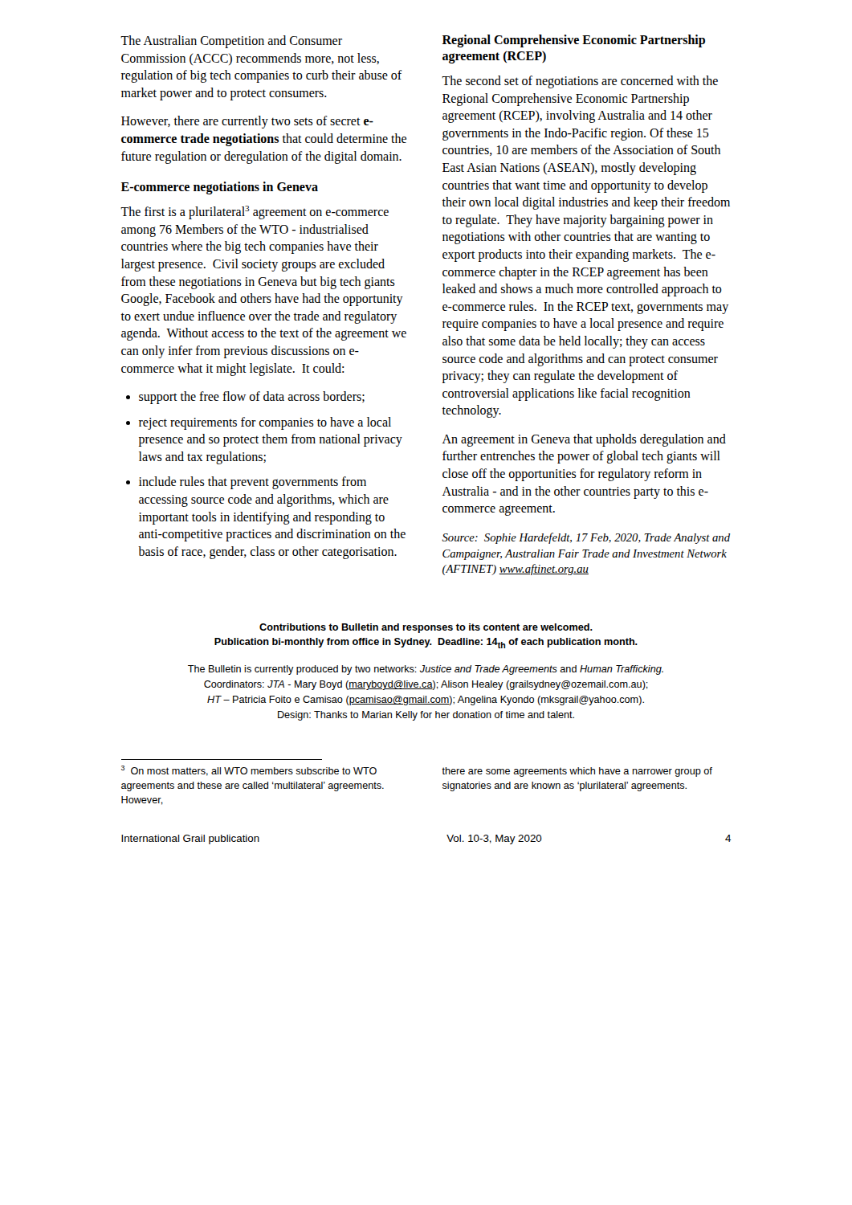The Australian Competition and Consumer Commission (ACCC) recommends more, not less, regulation of big tech companies to curb their abuse of market power and to protect consumers.
However, there are currently two sets of secret e-commerce trade negotiations that could determine the future regulation or deregulation of the digital domain.
E-commerce negotiations in Geneva
The first is a plurilateral3 agreement on e-commerce among 76 Members of the WTO - industrialised countries where the big tech companies have their largest presence. Civil society groups are excluded from these negotiations in Geneva but big tech giants Google, Facebook and others have had the opportunity to exert undue influence over the trade and regulatory agenda. Without access to the text of the agreement we can only infer from previous discussions on e-commerce what it might legislate. It could:
support the free flow of data across borders;
reject requirements for companies to have a local presence and so protect them from national privacy laws and tax regulations;
include rules that prevent governments from accessing source code and algorithms, which are important tools in identifying and responding to anti-competitive practices and discrimination on the basis of race, gender, class or other categorisation.
Regional Comprehensive Economic Partnership agreement (RCEP)
The second set of negotiations are concerned with the Regional Comprehensive Economic Partnership agreement (RCEP), involving Australia and 14 other governments in the Indo-Pacific region. Of these 15 countries, 10 are members of the Association of South East Asian Nations (ASEAN), mostly developing countries that want time and opportunity to develop their own local digital industries and keep their freedom to regulate. They have majority bargaining power in negotiations with other countries that are wanting to export products into their expanding markets. The e-commerce chapter in the RCEP agreement has been leaked and shows a much more controlled approach to e-commerce rules. In the RCEP text, governments may require companies to have a local presence and require also that some data be held locally; they can access source code and algorithms and can protect consumer privacy; they can regulate the development of controversial applications like facial recognition technology.
An agreement in Geneva that upholds deregulation and further entrenches the power of global tech giants will close off the opportunities for regulatory reform in Australia - and in the other countries party to this e-commerce agreement.
Source: Sophie Hardefeldt, 17 Feb, 2020, Trade Analyst and Campaigner, Australian Fair Trade and Investment Network (AFTINET) www.aftinet.org.au
Contributions to Bulletin and responses to its content are welcomed.
Publication bi-monthly from office in Sydney. Deadline: 14th of each publication month.
The Bulletin is currently produced by two networks: Justice and Trade Agreements and Human Trafficking.
Coordinators: JTA - Mary Boyd (maryboyd@live.ca); Alison Healey (grailsydney@ozemail.com.au);
HT – Patricia Foito e Camisao (pcamisao@gmail.com); Angelina Kyondo (mksgrail@yahoo.com).
Design: Thanks to Marian Kelly for her donation of time and talent.
3 On most matters, all WTO members subscribe to WTO agreements and these are called ‘multilateral’ agreements. However,
there are some agreements which have a narrower group of signatories and are known as ‘plurilateral’ agreements.
International Grail publication
Vol. 10-3, May 2020
4